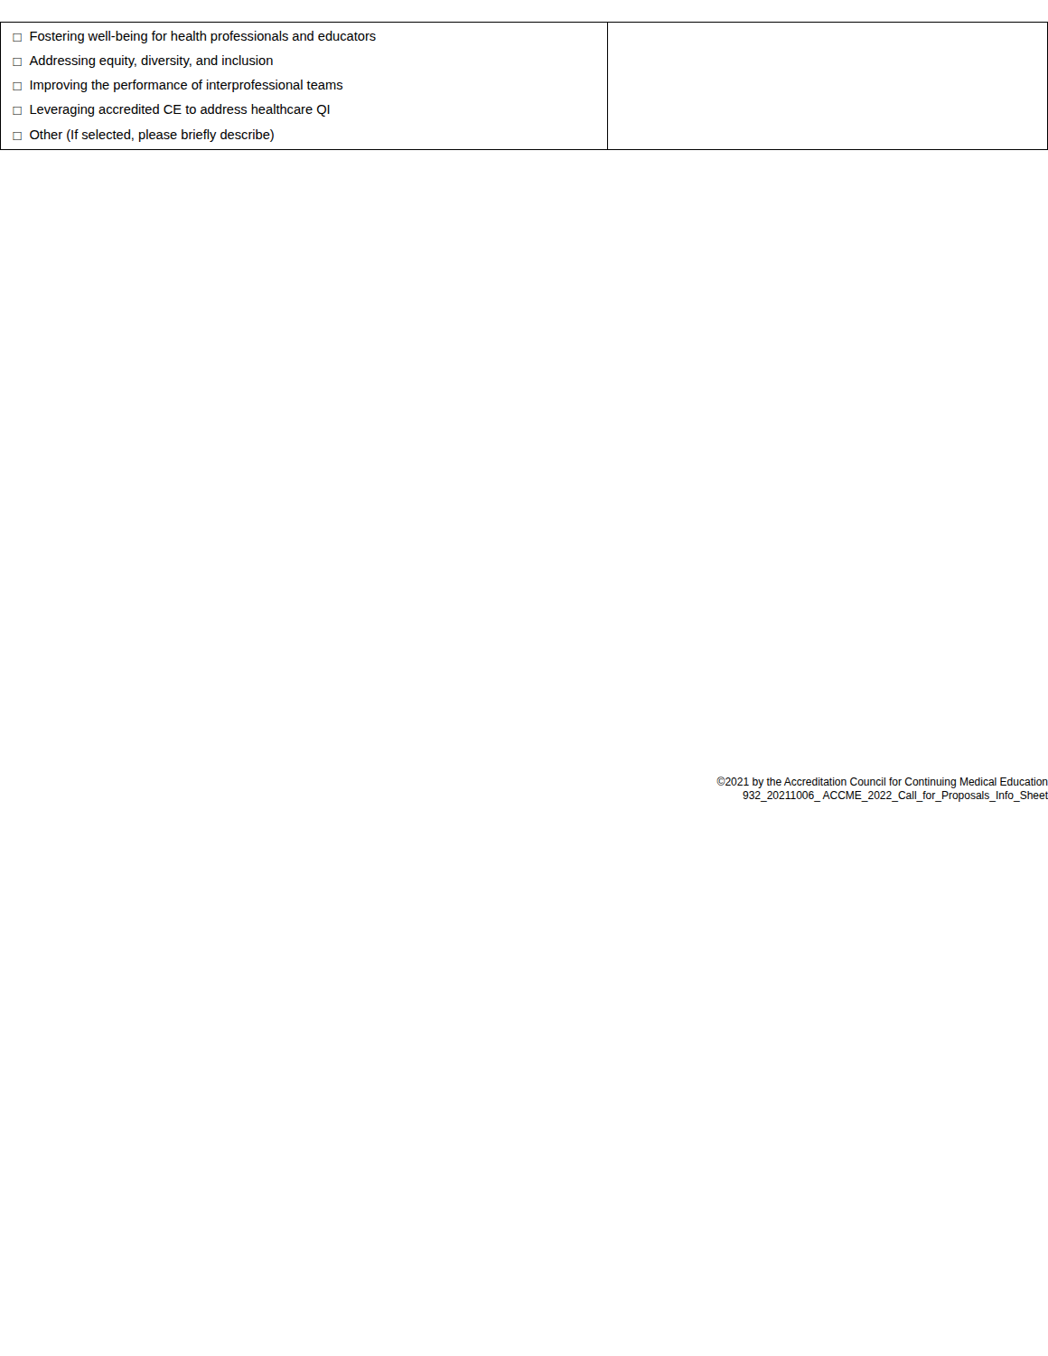| Fostering well-being for health professionals and educators Addressing equity, diversity, and inclusion Improving the performance of interprofessional teams Leveraging accredited CE to address healthcare QI Other (If selected, please briefly describe) | |
©2021 by the Accreditation Council for Continuing Medical Education
932_20211006_ ACCME_2022_Call_for_Proposals_Info_Sheet